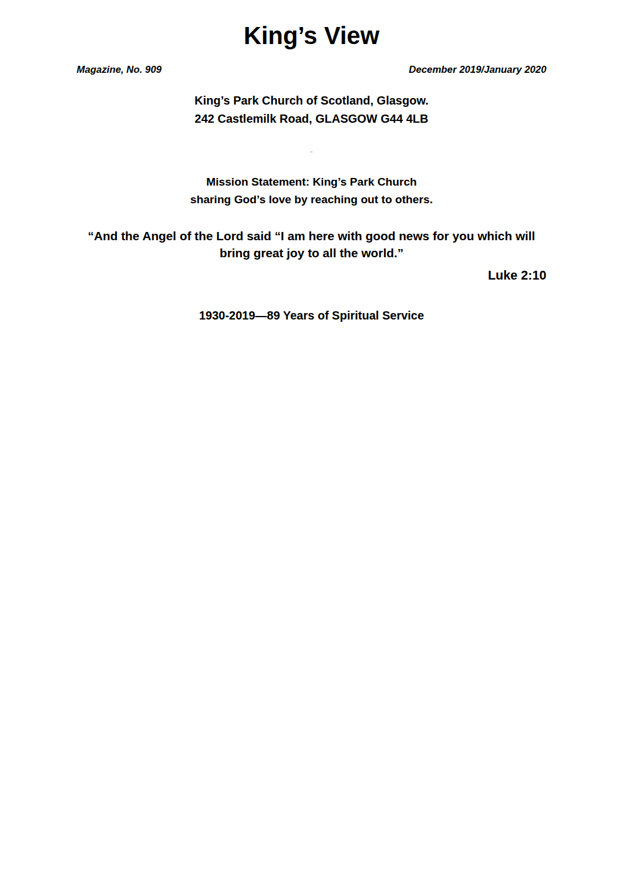King’s View
Magazine, No. 909 December 2019/January 2020
King’s Park Church of Scotland, Glasgow.
242 Castlemilk Road, GLASGOW G44 4LB
Mission Statement: King’s Park Church
sharing God’s love by reaching out to others.
“And the Angel of the Lord said “I am here with good news for you which will bring great joy to all the world.”
Luke 2:10
1930-2019—89 Years of Spiritual Service